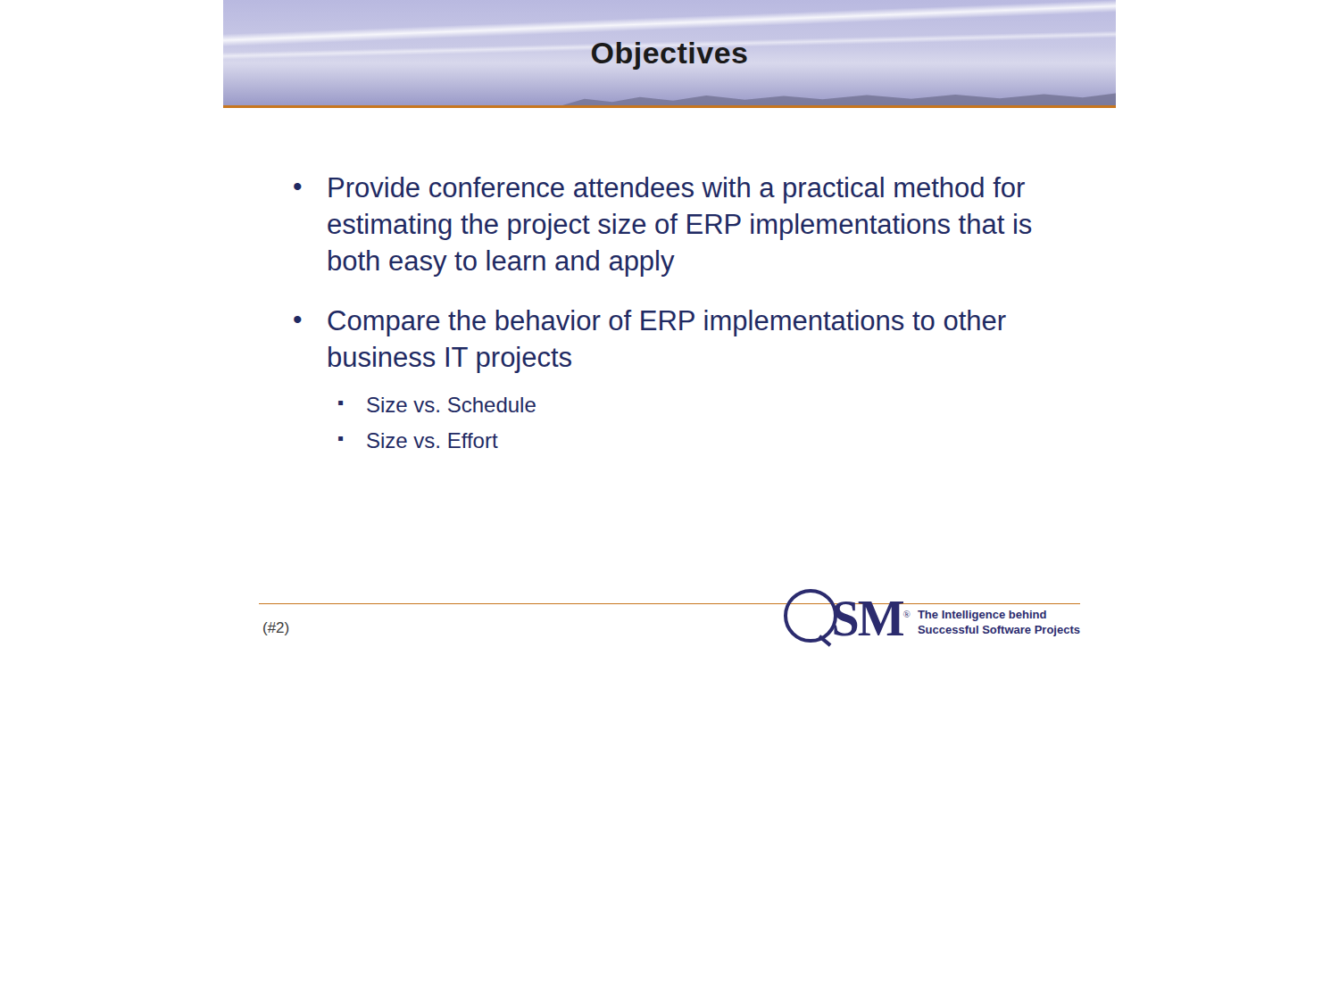Objectives
Provide conference attendees with a practical method for estimating the project size of ERP implementations that is both easy to learn and apply
Compare the behavior of ERP implementations to other business IT projects
Size vs. Schedule
Size vs. Effort
(#2)
SM®
The Intelligence behind
Successful Software Projects